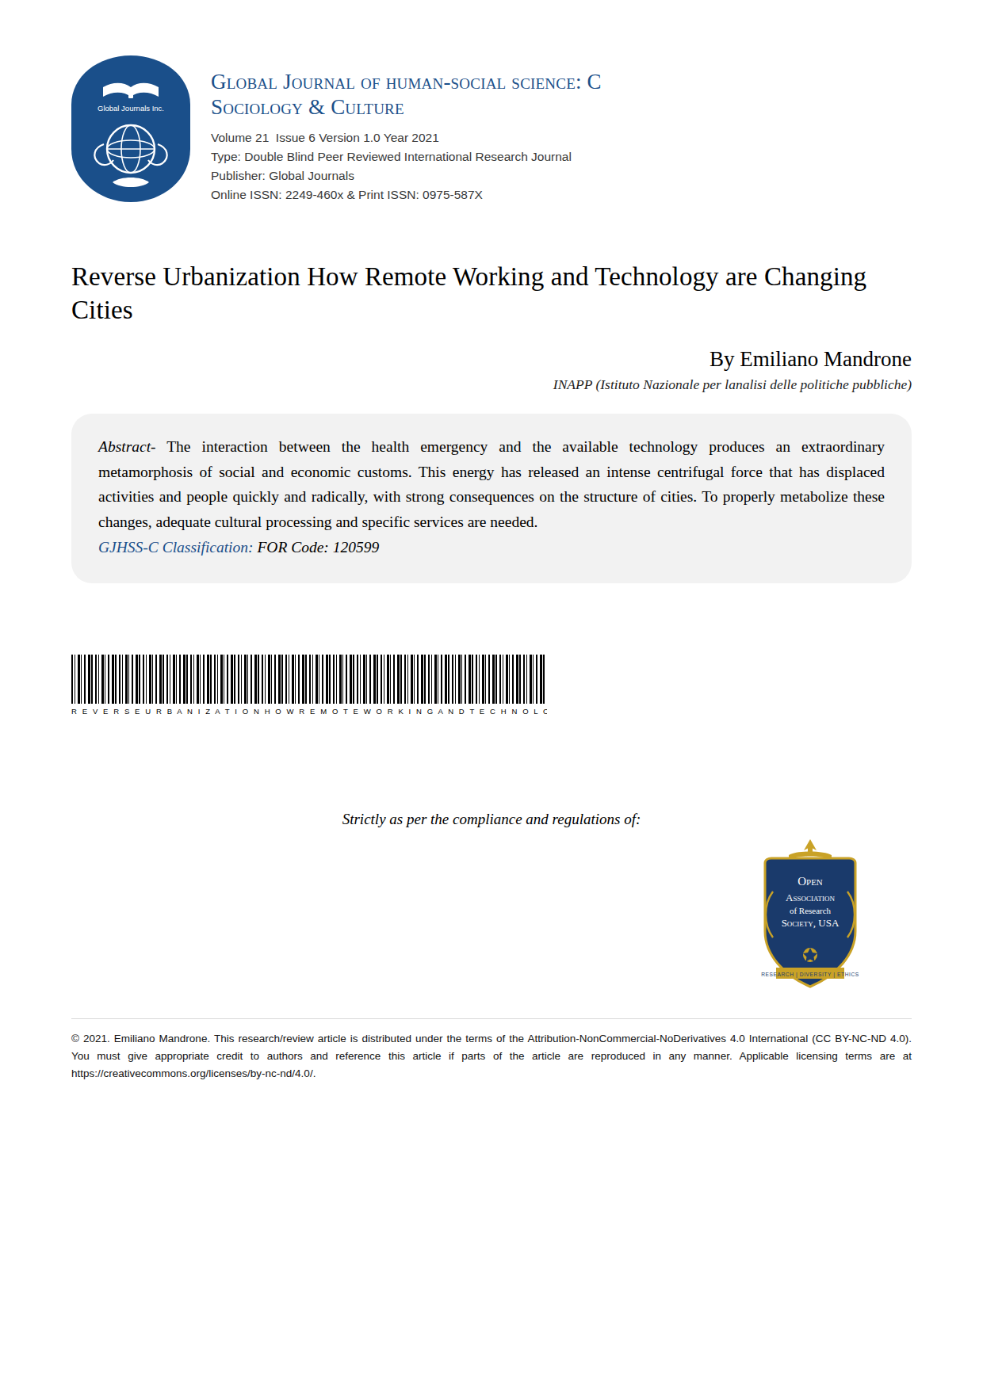Global Journals Inc.
Global Journal of human-social science: C
Sociology & Culture
Volume 21 Issue 6 Version 1.0 Year 2021
Type: Double Blind Peer Reviewed International Research Journal
Publisher: Global Journals
Online ISSN: 2249-460x & Print ISSN: 0975-587X
Reverse Urbanization How Remote Working and Technology are Changing Cities
By Emiliano Mandrone
INAPP (Istituto Nazionale per lanalisi delle politiche pubbliche)
Abstract- The interaction between the health emergency and the available technology produces an extraordinary metamorphosis of social and economic customs. This energy has released an intense centrifugal force that has displaced activities and people quickly and radically, with strong consequences on the structure of cities. To properly metabolize these changes, adequate cultural processing and specific services are needed.
GJHSS-C Classification: FOR Code: 120599
R E V E R S E U R B A N I Z A T I O N H O W R E M O T E W O R K I N G A N D T E C H N O L O G Y A R E C H A N G I N G C I T I E S
Strictly as per the compliance and regulations of:
Open Association of Research Society, USA RESEARCH | DIVERSITY | ETHICS
© 2021. Emiliano Mandrone. This research/review article is distributed under the terms of the Attribution-NonCommercial-NoDerivatives 4.0 International (CC BY-NC-ND 4.0). You must give appropriate credit to authors and reference this article if parts of the article are reproduced in any manner. Applicable licensing terms are at https://creativecommons.org/licenses/by-nc-nd/4.0/.